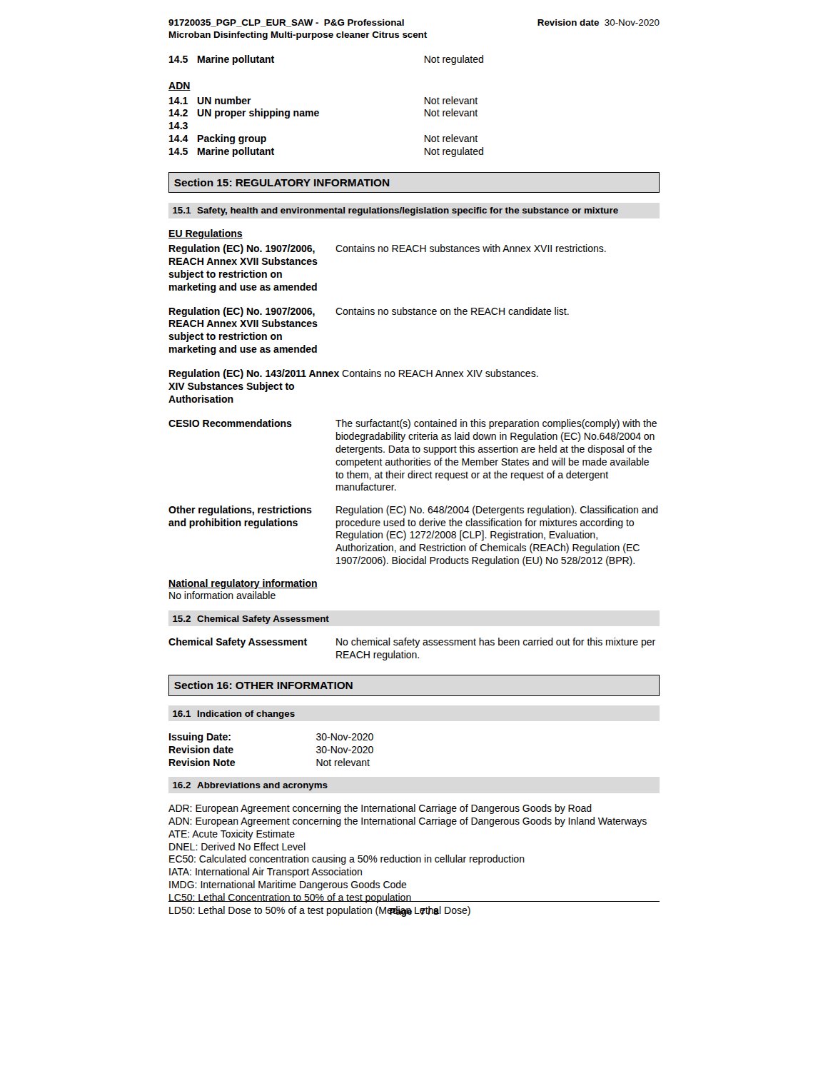91720035_PGP_CLP_EUR_SAW - P&G Professional
Microban Disinfecting Multi-purpose cleaner Citrus scent
Revision date 30-Nov-2020
14.5 Marine pollutant
Not regulated
ADN
14.1 UN number
Not relevant
14.2 UN proper shipping name
Not relevant
14.3
14.4 Packing group
Not relevant
14.5 Marine pollutant
Not regulated
Section 15: REGULATORY INFORMATION
15.1 Safety, health and environmental regulations/legislation specific for the substance or mixture
EU Regulations
Regulation (EC) No. 1907/2006, REACH Annex XVII Substances subject to restriction on marketing and use as amended
Contains no REACH substances with Annex XVII restrictions.
Regulation (EC) No. 1907/2006, REACH Annex XVII Substances subject to restriction on marketing and use as amended
Contains no substance on the REACH candidate list.
Regulation (EC) No. 143/2011 Annex Contains no REACH Annex XIV substances.
XIV Substances Subject to
Authorisation
CESIO Recommendations
The surfactant(s) contained in this preparation complies(comply) with the biodegradability criteria as laid down in Regulation (EC) No.648/2004 on detergents. Data to support this assertion are held at the disposal of the competent authorities of the Member States and will be made available to them, at their direct request or at the request of a detergent manufacturer.
Other regulations, restrictions and prohibition regulations
Regulation (EC) No. 648/2004 (Detergents regulation). Classification and procedure used to derive the classification for mixtures according to Regulation (EC) 1272/2008 [CLP]. Registration, Evaluation, Authorization, and Restriction of Chemicals (REACh) Regulation (EC 1907/2006). Biocidal Products Regulation (EU) No 528/2012 (BPR).
National regulatory information
No information available
15.2 Chemical Safety Assessment
Chemical Safety Assessment
No chemical safety assessment has been carried out for this mixture per REACH regulation.
Section 16: OTHER INFORMATION
16.1 Indication of changes
Issuing Date:
30-Nov-2020
Revision date
30-Nov-2020
Revision Note
Not relevant
16.2 Abbreviations and acronyms
ADR: European Agreement concerning the International Carriage of Dangerous Goods by Road
ADN: European Agreement concerning the International Carriage of Dangerous Goods by Inland Waterways
ATE: Acute Toxicity Estimate
DNEL: Derived No Effect Level
EC50: Calculated concentration causing a 50% reduction in cellular reproduction
IATA: International Air Transport Association
IMDG: International Maritime Dangerous Goods Code
LC50: Lethal Concentration to 50% of a test population
LD50: Lethal Dose to 50% of a test population (Median Lethal Dose)
Page 7 / 8